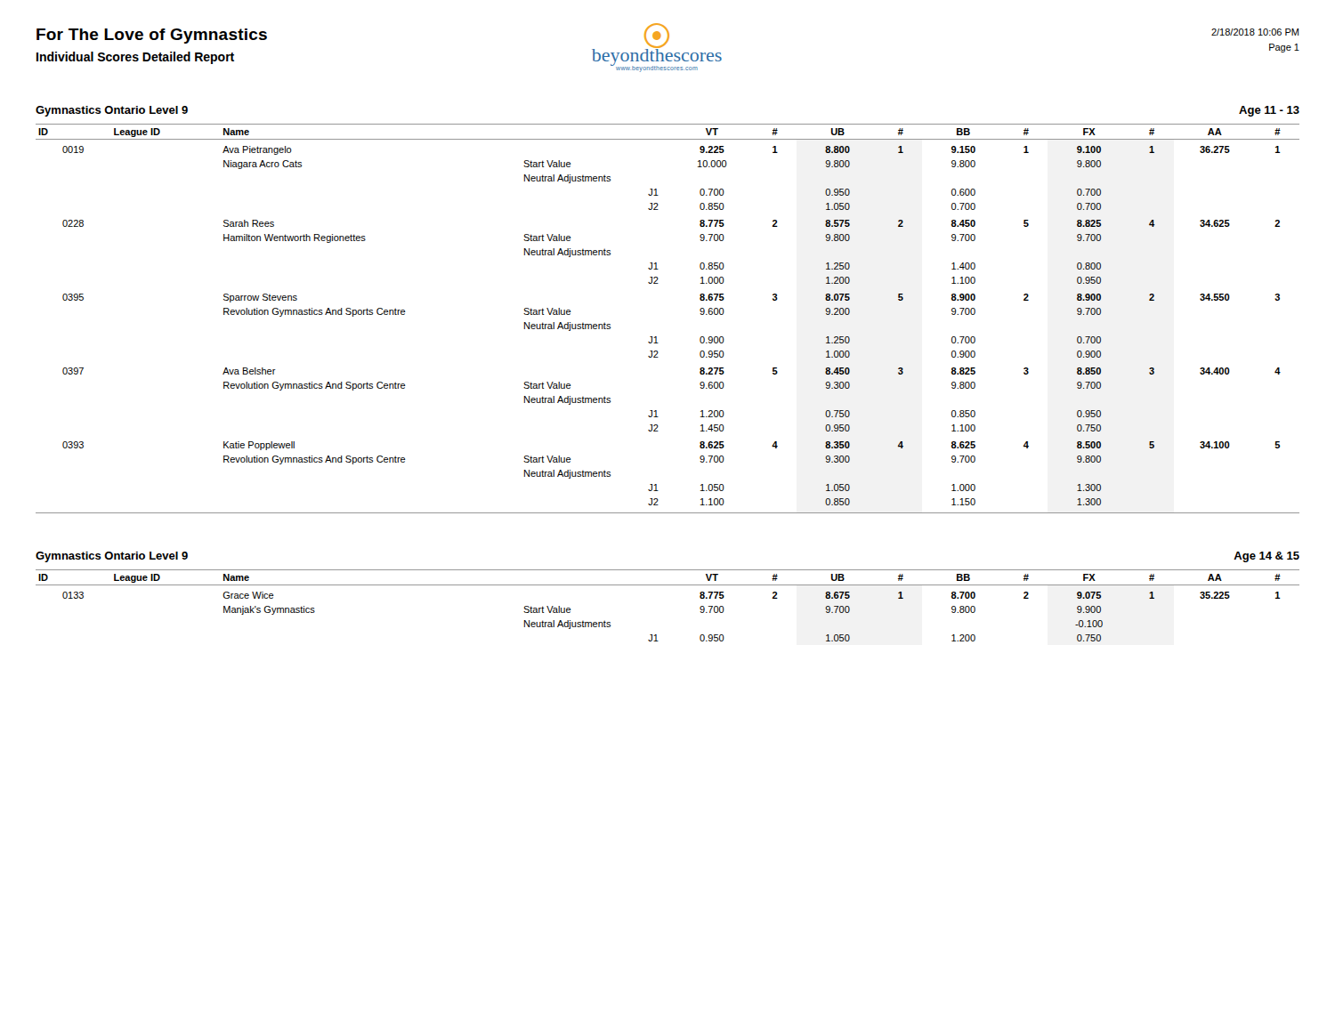For The Love of Gymnastics
Individual Scores Detailed Report
⦿
beyondthescores
www.beyondthescores.com
2/18/2018 10:06 PM
Page 1
Gymnastics Ontario Level 9
Age 11 - 13
| ID | League ID | Name | | VT | # | UB | # | BB | # | FX | # | AA | # |
| --- | --- | --- | --- | --- | --- | --- | --- | --- | --- | --- | --- | --- | --- |
| 0019 | | Ava Pietrangelo | | 9.225 | 1 | 8.800 | 1 | 9.150 | 1 | 9.100 | 1 | 36.275 | 1 |
| | | Niagara Acro Cats | Start Value | 10.000 | | 9.800 | | 9.800 | | 9.800 | | | |
| | | | Neutral Adjustments | | | | | | | | | | |
| | | | J1 | 0.700 | | 0.950 | | 0.600 | | 0.700 | | | |
| | | | J2 | 0.850 | | 1.050 | | 0.700 | | 0.700 | | | |
| 0228 | | Sarah Rees | | 8.775 | 2 | 8.575 | 2 | 8.450 | 5 | 8.825 | 4 | 34.625 | 2 |
| | | Hamilton Wentworth Regionettes | Start Value | 9.700 | | 9.800 | | 9.700 | | 9.700 | | | |
| | | | Neutral Adjustments | | | | | | | | | | |
| | | | J1 | 0.850 | | 1.250 | | 1.400 | | 0.800 | | | |
| | | | J2 | 1.000 | | 1.200 | | 1.100 | | 0.950 | | | |
| 0395 | | Sparrow Stevens | | 8.675 | 3 | 8.075 | 5 | 8.900 | 2 | 8.900 | 2 | 34.550 | 3 |
| | | Revolution Gymnastics And Sports Centre | Start Value | 9.600 | | 9.200 | | 9.700 | | 9.700 | | | |
| | | | Neutral Adjustments | | | | | | | | | | |
| | | | J1 | 0.900 | | 1.250 | | 0.700 | | 0.700 | | | |
| | | | J2 | 0.950 | | 1.000 | | 0.900 | | 0.900 | | | |
| 0397 | | Ava Belsher | | 8.275 | 5 | 8.450 | 3 | 8.825 | 3 | 8.850 | 3 | 34.400 | 4 |
| | | Revolution Gymnastics And Sports Centre | Start Value | 9.600 | | 9.300 | | 9.800 | | 9.700 | | | |
| | | | Neutral Adjustments | | | | | | | | | | |
| | | | J1 | 1.200 | | 0.750 | | 0.850 | | 0.950 | | | |
| | | | J2 | 1.450 | | 0.950 | | 1.100 | | 0.750 | | | |
| 0393 | | Katie Popplewell | | 8.625 | 4 | 8.350 | 4 | 8.625 | 4 | 8.500 | 5 | 34.100 | 5 |
| | | Revolution Gymnastics And Sports Centre | Start Value | 9.700 | | 9.300 | | 9.700 | | 9.800 | | | |
| | | | Neutral Adjustments | | | | | | | | | | |
| | | | J1 | 1.050 | | 1.050 | | 1.000 | | 1.300 | | | |
| | | | J2 | 1.100 | | 0.850 | | 1.150 | | 1.300 | | | |
Gymnastics Ontario Level 9
Age 14 & 15
| ID | League ID | Name | | VT | # | UB | # | BB | # | FX | # | AA | # |
| --- | --- | --- | --- | --- | --- | --- | --- | --- | --- | --- | --- | --- | --- |
| 0133 | | Grace Wice | | 8.775 | 2 | 8.675 | 1 | 8.700 | 2 | 9.075 | 1 | 35.225 | 1 |
| | | Manjak's Gymnastics | Start Value | 9.700 | | 9.700 | | 9.800 | | 9.900 | | | |
| | | | Neutral Adjustments | | | | | | | -0.100 | | | |
| | | | J1 | 0.950 | | 1.050 | | 1.200 | | 0.750 | | | |